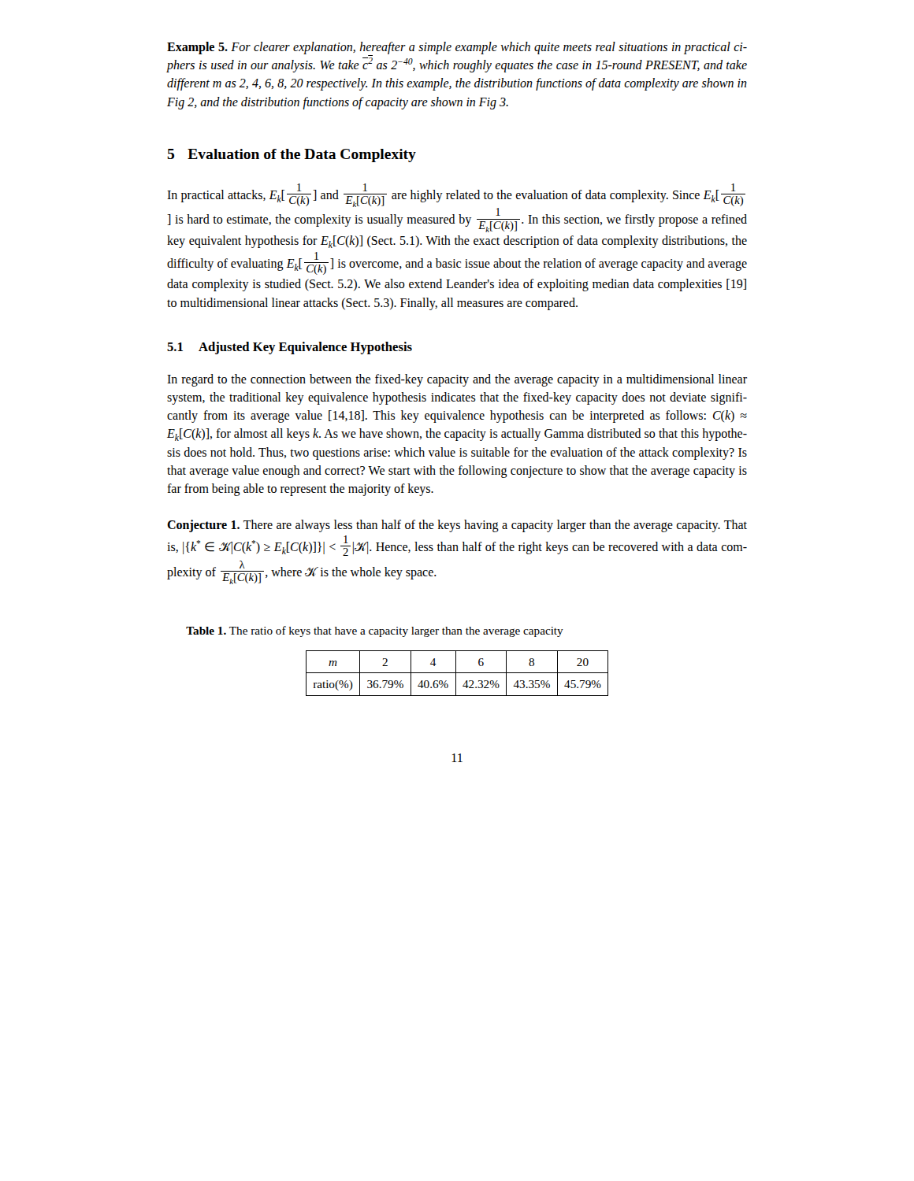Example 5. For clearer explanation, hereafter a simple example which quite meets real situations in practical ciphers is used in our analysis. We take c2 as 2−40, which roughly equates the case in 15-round PRESENT, and take different m as 2, 4, 6, 8, 20 respectively. In this example, the distribution functions of data complexity are shown in Fig 2, and the distribution functions of capacity are shown in Fig 3.
5 Evaluation of the Data Complexity
In practical attacks, Ek[1 C(k)] and 1 Ek[C(k)] are highly related to the evaluation of data complexity. Since Ek[1 C(k)] is hard to estimate, the complexity is usually measured by 1 Ek[C(k)]. In this section, we firstly propose a refined key equivalent hypothesis for Ek[C(k)] (Sect. 5.1). With the exact description of data complexity distributions, the difficulty of evaluating Ek[1 C(k)] is overcome, and a basic issue about the relation of average capacity and average data complexity is studied (Sect. 5.2). We also extend Leander's idea of exploiting median data complexities [19] to multidimensional linear attacks (Sect. 5.3). Finally, all measures are compared.
5.1 Adjusted Key Equivalence Hypothesis
In regard to the connection between the fixed-key capacity and the average capacity in a multidimensional linear system, the traditional key equivalence hypothesis indicates that the fixed-key capacity does not deviate significantly from its average value [14,18]. This key equivalence hypothesis can be interpreted as follows: C(k) ≈ Ek[C(k)], for almost all keys k. As we have shown, the capacity is actually Gamma distributed so that this hypothesis does not hold. Thus, two questions arise: which value is suitable for the evaluation of the attack complexity? Is that average value enough and correct? We start with the following conjecture to show that the average capacity is far from being able to represent the majority of keys.
Conjecture 1. There are always less than half of the keys having a capacity larger than the average capacity. That is, |{k* ∈ 𝒦|C(k*) ≥ Ek[C(k)]}| < 12|𝒦|. Hence, less than half of the right keys can be recovered with a data complexity of λEk[C(k)], where 𝒦 is the whole key space.
Table 1. The ratio of keys that have a capacity larger than the average capacity
| m | 2 | 4 | 6 | 8 | 20 |
| ratio(%) | 36.79% | 40.6% | 42.32% | 43.35% | 45.79% |
11